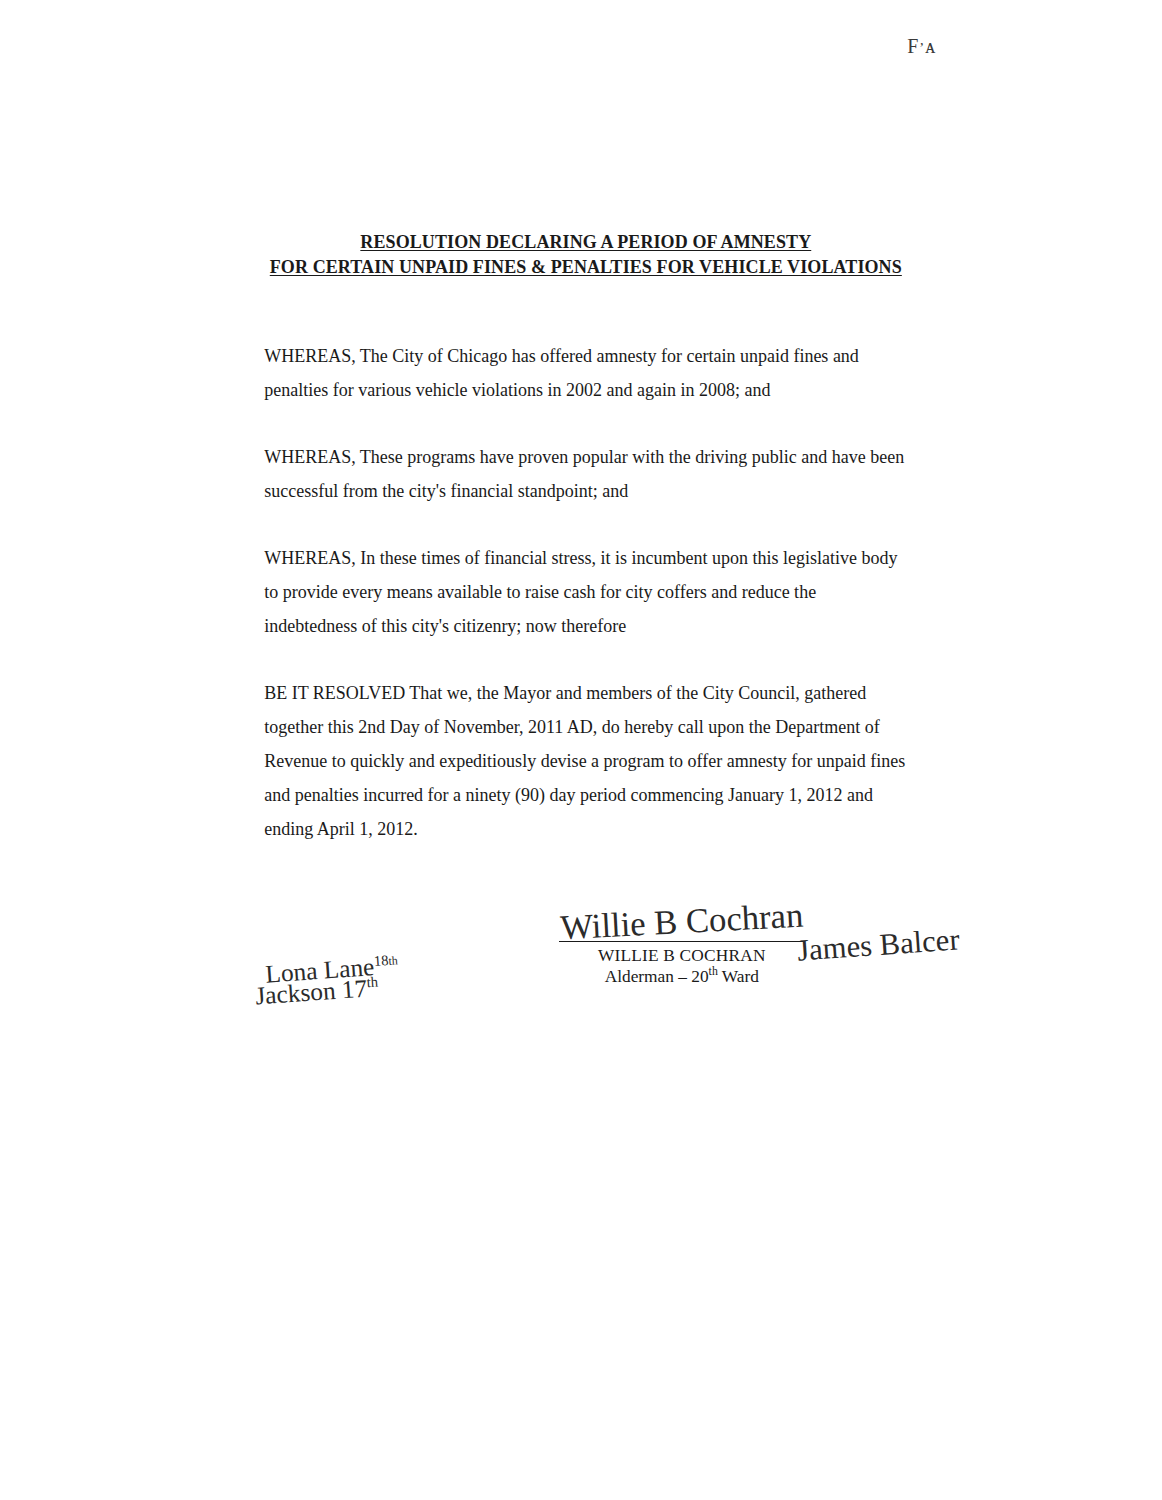Fʼᴀ
RESOLUTION DECLARING A PERIOD OF AMNESTY FOR CERTAIN UNPAID FINES & PENALTIES FOR VEHICLE VIOLATIONS
WHEREAS, The City of Chicago has offered amnesty for certain unpaid fines and penalties for various vehicle violations in 2002 and again in 2008; and
WHEREAS, These programs have proven popular with the driving public and have been successful from the city's financial standpoint; and
WHEREAS, In these times of financial stress, it is incumbent upon this legislative body to provide every means available to raise cash for city coffers and reduce the indebtedness of this city's citizenry; now therefore
BE IT RESOLVED That we, the Mayor and members of the City Council, gathered together this 2nd Day of November, 2011 AD, do hereby call upon the Department of Revenue to quickly and expeditiously devise a program to offer amnesty for unpaid fines and penalties incurred for a ninety (90) day period commencing January 1, 2012 and ending April 1, 2012.
Lona Lane18th
Jackson 17th
Willie B Cochran
WILLIE B COCHRAN
Alderman – 20th Ward
James Balcer